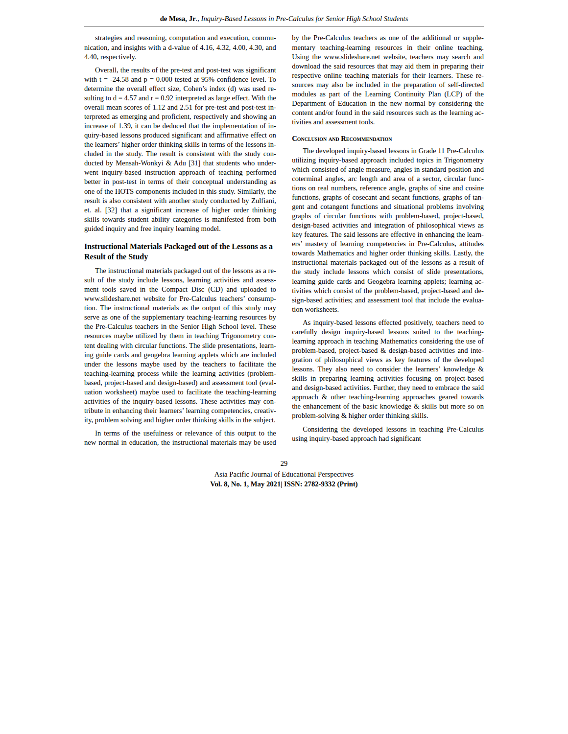de Mesa, Jr., Inquiry-Based Lessons in Pre-Calculus for Senior High School Students
strategies and reasoning, computation and execution, communication, and insights with a d-value of 4.16, 4.32, 4.00, 4.30, and 4.40, respectively.
Overall, the results of the pre-test and post-test was significant with t = -24.58 and p = 0.000 tested at 95% confidence level. To determine the overall effect size, Cohen’s index (d) was used resulting to d = 4.57 and r = 0.92 interpreted as large effect. With the overall mean scores of 1.12 and 2.51 for pre-test and post-test interpreted as emerging and proficient, respectively and showing an increase of 1.39, it can be deduced that the implementation of inquiry-based lessons produced significant and affirmative effect on the learners’ higher order thinking skills in terms of the lessons included in the study. The result is consistent with the study conducted by Mensah-Wonkyi & Adu [31] that students who underwent inquiry-based instruction approach of teaching performed better in post-test in terms of their conceptual understanding as one of the HOTS components included in this study. Similarly, the result is also consistent with another study conducted by Zulfiani, et. al. [32] that a significant increase of higher order thinking skills towards student ability categories is manifested from both guided inquiry and free inquiry learning model.
Instructional Materials Packaged out of the Lessons as a Result of the Study
The instructional materials packaged out of the lessons as a result of the study include lessons, learning activities and assessment tools saved in the Compact Disc (CD) and uploaded to www.slideshare.net website for Pre-Calculus teachers’ consumption. The instructional materials as the output of this study may serve as one of the supplementary teaching-learning resources by the Pre-Calculus teachers in the Senior High School level. These resources maybe utilized by them in teaching Trigonometry content dealing with circular functions. The slide presentations, learning guide cards and geogebra learning applets which are included under the lessons maybe used by the teachers to facilitate the teaching-learning process while the learning activities (problem-based, project-based and design-based) and assessment tool (evaluation worksheet) maybe used to facilitate the teaching-learning activities of the inquiry-based lessons. These activities may contribute in enhancing their learners’ learning competencies, creativity, problem solving and higher order thinking skills in the subject.
In terms of the usefulness or relevance of this output to the new normal in education, the instructional materials may be used by the Pre-Calculus teachers as one of the additional or supplementary teaching-learning resources in their online teaching. Using the www.slideshare.net website, teachers may search and download the said resources that may aid them in preparing their respective online teaching materials for their learners. These resources may also be included in the preparation of self-directed modules as part of the Learning Continuity Plan (LCP) of the Department of Education in the new normal by considering the content and/or found in the said resources such as the learning activities and assessment tools.
Conclusion and Recommendation
The developed inquiry-based lessons in Grade 11 Pre-Calculus utilizing inquiry-based approach included topics in Trigonometry which consisted of angle measure, angles in standard position and coterminal angles, arc length and area of a sector, circular functions on real numbers, reference angle, graphs of sine and cosine functions, graphs of cosecant and secant functions, graphs of tangent and cotangent functions and situational problems involving graphs of circular functions with problem-based, project-based, design-based activities and integration of philosophical views as key features. The said lessons are effective in enhancing the learners’ mastery of learning competencies in Pre-Calculus, attitudes towards Mathematics and higher order thinking skills. Lastly, the instructional materials packaged out of the lessons as a result of the study include lessons which consist of slide presentations, learning guide cards and Geogebra learning applets; learning activities which consist of the problem-based, project-based and design-based activities; and assessment tool that include the evaluation worksheets.
As inquiry-based lessons effected positively, teachers need to carefully design inquiry-based lessons suited to the teaching-learning approach in teaching Mathematics considering the use of problem-based, project-based & design-based activities and integration of philosophical views as key features of the developed lessons. They also need to consider the learners’ knowledge & skills in preparing learning activities focusing on project-based and design-based activities. Further, they need to embrace the said approach & other teaching-learning approaches geared towards the enhancement of the basic knowledge & skills but more so on problem-solving & higher order thinking skills.
Considering the developed lessons in teaching Pre-Calculus using inquiry-based approach had significant
29 Asia Pacific Journal of Educational Perspectives Vol. 8, No. 1, May 2021| ISSN: 2782-9332 (Print)